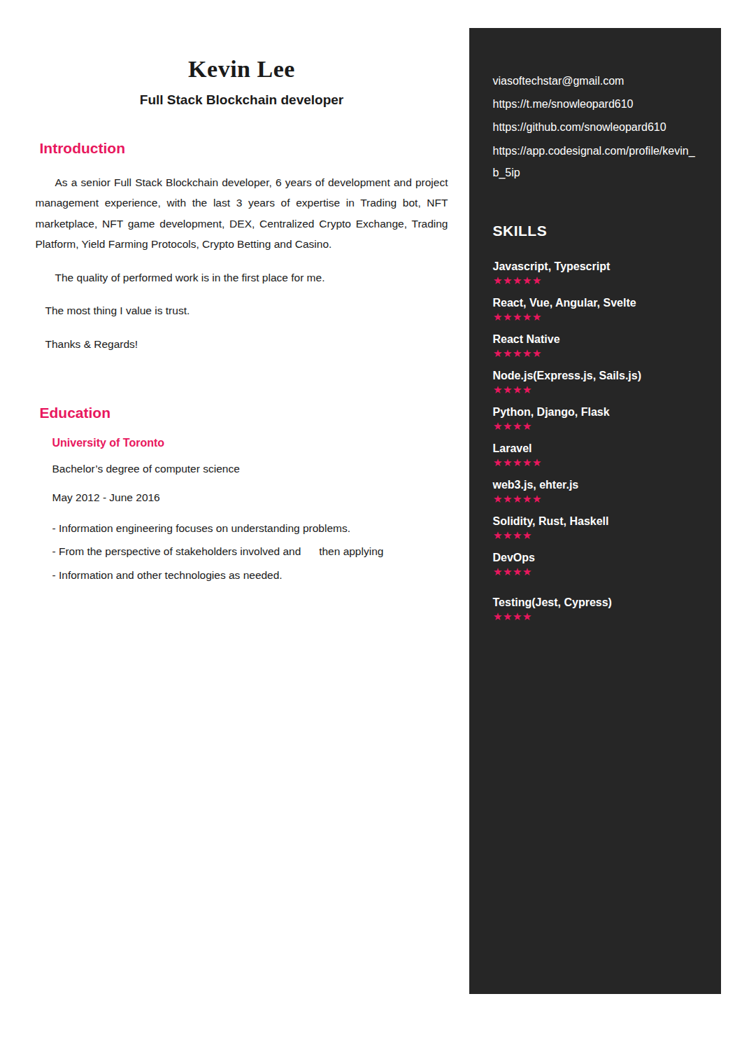Kevin Lee
Full Stack Blockchain developer
Introduction
As a senior Full Stack Blockchain developer, 6 years of development and project management experience, with the last 3 years of expertise in Trading bot, NFT marketplace, NFT game development, DEX, Centralized Crypto Exchange, Trading Platform, Yield Farming Protocols, Crypto Betting and Casino.
The quality of performed work is in the first place for me.
The most thing I value is trust.
Thanks & Regards!
Education
University of Toronto
Bachelor’s degree of computer science
May 2012 - June 2016
Information engineering focuses on understanding problems.
From the perspective of stakeholders involved and then applying
Information and other technologies as needed.
viasoftechstar@gmail.com
https://t.me/snowleopard610
https://github.com/snowleopard610
https://app.codesignal.com/profile/kevin_b_5ip
SKILLS
Javascript, Typescript
★★★★★
React, Vue, Angular, Svelte
★★★★★
React Native
★★★★★
Node.js(Express.js, Sails.js)
★★★★
Python, Django, Flask
★★★★
Laravel
★★★★★
web3.js, ehter.js
★★★★★
Solidity, Rust, Haskell
★★★★
DevOps
★★★★
Testing(Jest, Cypress)
★★★★